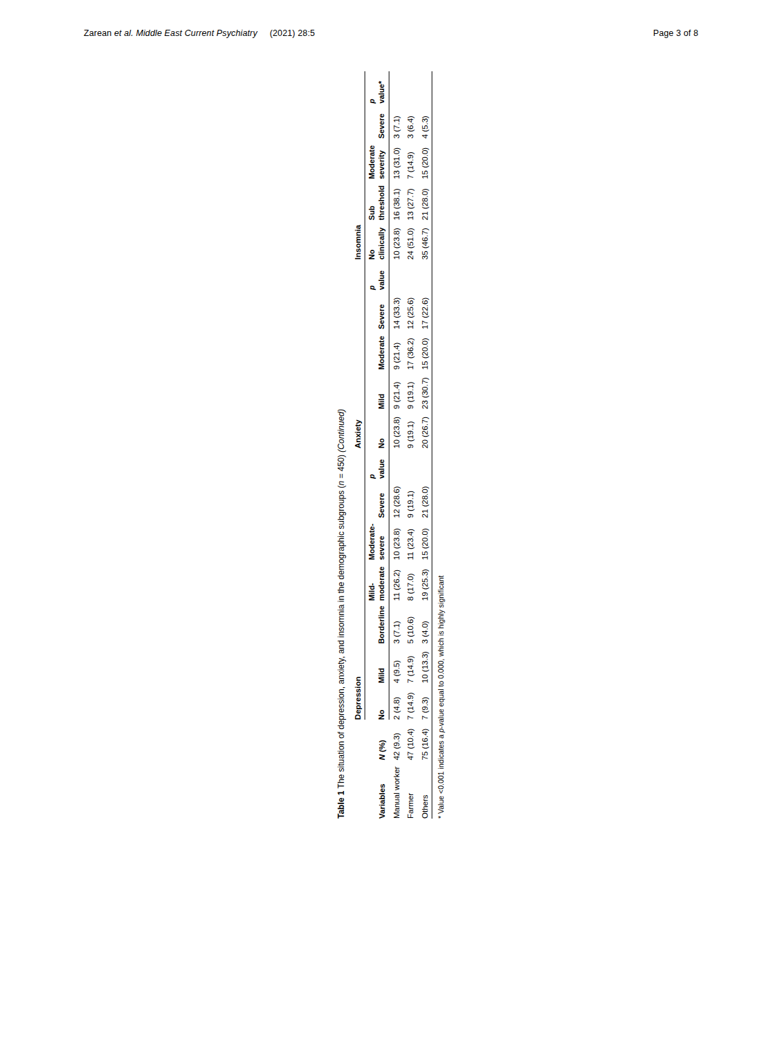Zarean et al. Middle East Current Psychiatry (2021) 28:5
Page 3 of 8
Table 1 The situation of depression, anxiety, and insomnia in the demographic subgroups ( n = 450) (Continued)
| Variables | N (%) | Depression | Anxiety | Insomnia |
| --- | --- | --- | --- | --- |
| No | Mild | Borderline | Mild- moderate | Moderate- severe | Severe | p value | No | Mild | Moderate | Severe | p value | No clinically | Sub threshold | Moderate severity | Severe | p value* |
| Manual worker | 42 (9.3) | 2 (4.8) | 4 (9.5) | 3 (7.1) | 11 (26.2) | 10 (23.8) | 12 (28.6) | | 10 (23.8) | 9 (21.4) | 9 (21.4) | 14 (33.3) | | 10 (23.8) | 16 (38.1) | 13 (31.0) | 3 (7.1) | |
| Farmer | 47 (10.4) | 7 (14.9) | 7 (14.9) | 5 (10.6) | 8 (17.0) | 11 (23.4) | 9 (19.1) | | 9 (19.1) | 9 (19.1) | 17 (36.2) | 12 (25.6) | | 24 (51.0) | 13 (27.7) | 7 (14.9) | 3 (6.4) | |
| Others | 75 (16.4) | 7 (9.3) | 10 (13.3) | 3 (4.0) | 19 (25.3) | 15 (20.0) | 21 (28.0) | | 20 (26.7) | 23 (30.7) | 15 (20.0) | 17 (22.6) | | 35 (46.7) | 21 (28.0) | 15 (20.0) | 4 (5.3) | |
* Value <0.001 indicates a p-value equal to 0.000, which is highly significant